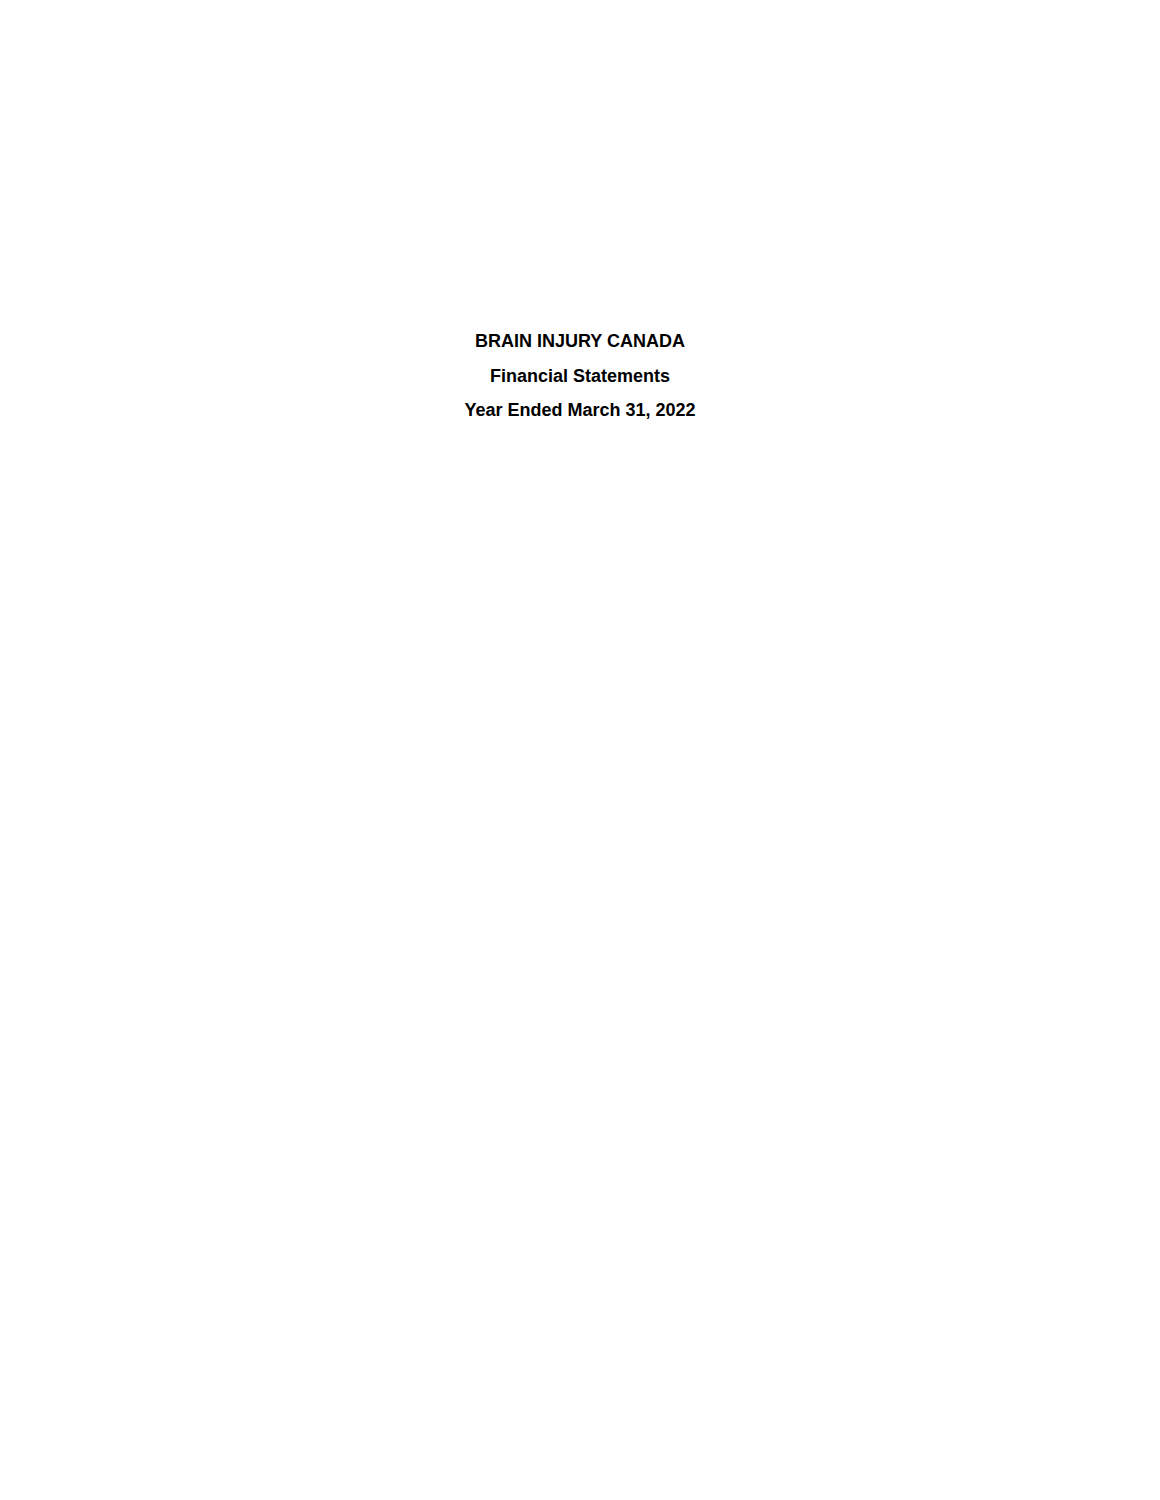BRAIN INJURY CANADA
Financial Statements
Year Ended March 31, 2022